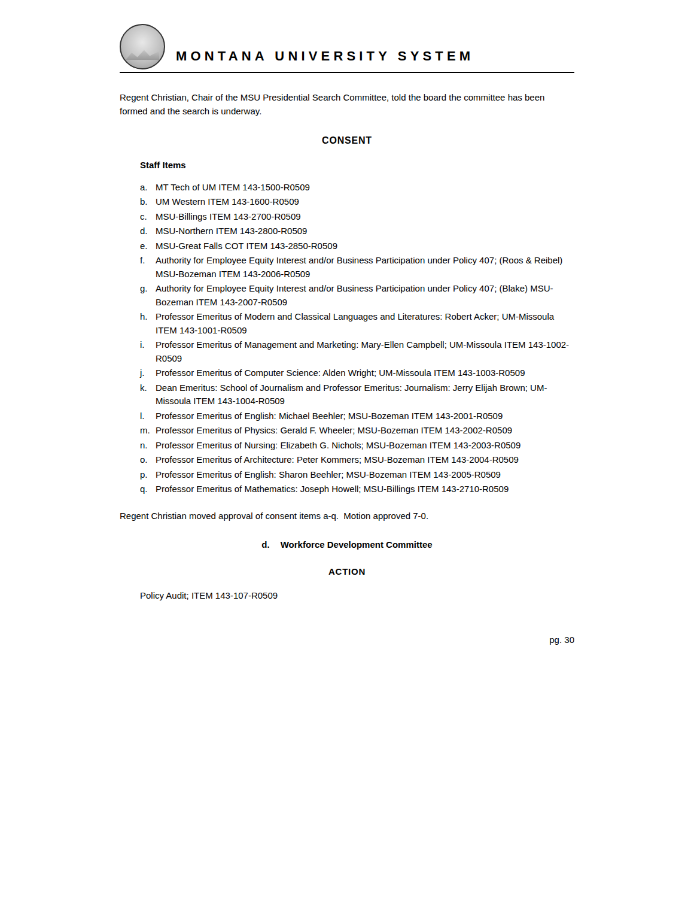MONTANA UNIVERSITY SYSTEM
Regent Christian, Chair of the MSU Presidential Search Committee, told the board the committee has been formed and the search is underway.
CONSENT
Staff Items
MT Tech of UM ITEM 143-1500-R0509
UM Western ITEM 143-1600-R0509
MSU-Billings ITEM 143-2700-R0509
MSU-Northern ITEM 143-2800-R0509
MSU-Great Falls COT ITEM 143-2850-R0509
Authority for Employee Equity Interest and/or Business Participation under Policy 407; (Roos & Reibel) MSU-Bozeman ITEM 143-2006-R0509
Authority for Employee Equity Interest and/or Business Participation under Policy 407; (Blake) MSU-Bozeman ITEM 143-2007-R0509
Professor Emeritus of Modern and Classical Languages and Literatures: Robert Acker; UM-Missoula ITEM 143-1001-R0509
Professor Emeritus of Management and Marketing: Mary-Ellen Campbell; UM-Missoula ITEM 143-1002-R0509
Professor Emeritus of Computer Science: Alden Wright; UM-Missoula ITEM 143-1003-R0509
Dean Emeritus: School of Journalism and Professor Emeritus: Journalism: Jerry Elijah Brown; UM-Missoula ITEM 143-1004-R0509
Professor Emeritus of English: Michael Beehler; MSU-Bozeman ITEM 143-2001-R0509
Professor Emeritus of Physics: Gerald F. Wheeler; MSU-Bozeman ITEM 143-2002-R0509
Professor Emeritus of Nursing: Elizabeth G. Nichols; MSU-Bozeman ITEM 143-2003-R0509
Professor Emeritus of Architecture: Peter Kommers; MSU-Bozeman ITEM 143-2004-R0509
Professor Emeritus of English: Sharon Beehler; MSU-Bozeman ITEM 143-2005-R0509
Professor Emeritus of Mathematics: Joseph Howell; MSU-Billings ITEM 143-2710-R0509
Regent Christian moved approval of consent items a-q. Motion approved 7-0.
d. Workforce Development Committee
ACTION
Policy Audit; ITEM 143-107-R0509
pg. 30